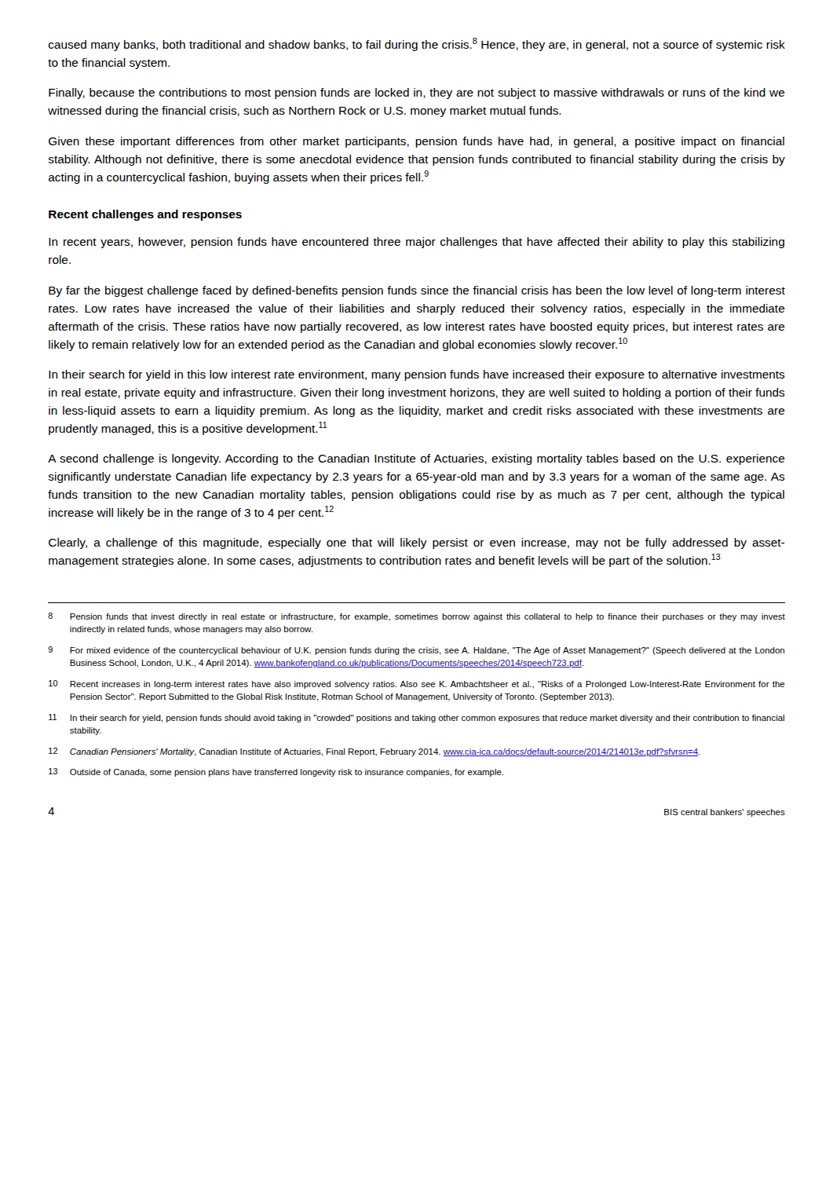caused many banks, both traditional and shadow banks, to fail during the crisis.8 Hence, they are, in general, not a source of systemic risk to the financial system.
Finally, because the contributions to most pension funds are locked in, they are not subject to massive withdrawals or runs of the kind we witnessed during the financial crisis, such as Northern Rock or U.S. money market mutual funds.
Given these important differences from other market participants, pension funds have had, in general, a positive impact on financial stability. Although not definitive, there is some anecdotal evidence that pension funds contributed to financial stability during the crisis by acting in a countercyclical fashion, buying assets when their prices fell.9
Recent challenges and responses
In recent years, however, pension funds have encountered three major challenges that have affected their ability to play this stabilizing role.
By far the biggest challenge faced by defined-benefits pension funds since the financial crisis has been the low level of long-term interest rates. Low rates have increased the value of their liabilities and sharply reduced their solvency ratios, especially in the immediate aftermath of the crisis. These ratios have now partially recovered, as low interest rates have boosted equity prices, but interest rates are likely to remain relatively low for an extended period as the Canadian and global economies slowly recover.10
In their search for yield in this low interest rate environment, many pension funds have increased their exposure to alternative investments in real estate, private equity and infrastructure. Given their long investment horizons, they are well suited to holding a portion of their funds in less-liquid assets to earn a liquidity premium. As long as the liquidity, market and credit risks associated with these investments are prudently managed, this is a positive development.11
A second challenge is longevity. According to the Canadian Institute of Actuaries, existing mortality tables based on the U.S. experience significantly understate Canadian life expectancy by 2.3 years for a 65-year-old man and by 3.3 years for a woman of the same age. As funds transition to the new Canadian mortality tables, pension obligations could rise by as much as 7 per cent, although the typical increase will likely be in the range of 3 to 4 per cent.12
Clearly, a challenge of this magnitude, especially one that will likely persist or even increase, may not be fully addressed by asset-management strategies alone. In some cases, adjustments to contribution rates and benefit levels will be part of the solution.13
Pension funds that invest directly in real estate or infrastructure, for example, sometimes borrow against this collateral to help to finance their purchases or they may invest indirectly in related funds, whose managers may also borrow.
For mixed evidence of the countercyclical behaviour of U.K. pension funds during the crisis, see A. Haldane, "The Age of Asset Management?" (Speech delivered at the London Business School, London, U.K., 4 April 2014). www.bankofengland.co.uk/publications/Documents/speeches/2014/speech723.pdf.
Recent increases in long-term interest rates have also improved solvency ratios. Also see K. Ambachtsheer et al., "Risks of a Prolonged Low-Interest-Rate Environment for the Pension Sector". Report Submitted to the Global Risk Institute, Rotman School of Management, University of Toronto. (September 2013).
In their search for yield, pension funds should avoid taking in "crowded" positions and taking other common exposures that reduce market diversity and their contribution to financial stability.
Canadian Pensioners' Mortality, Canadian Institute of Actuaries, Final Report, February 2014. www.cia-ica.ca/docs/default-source/2014/214013e.pdf?sfvrsn=4.
Outside of Canada, some pension plans have transferred longevity risk to insurance companies, for example.
4 BIS central bankers' speeches